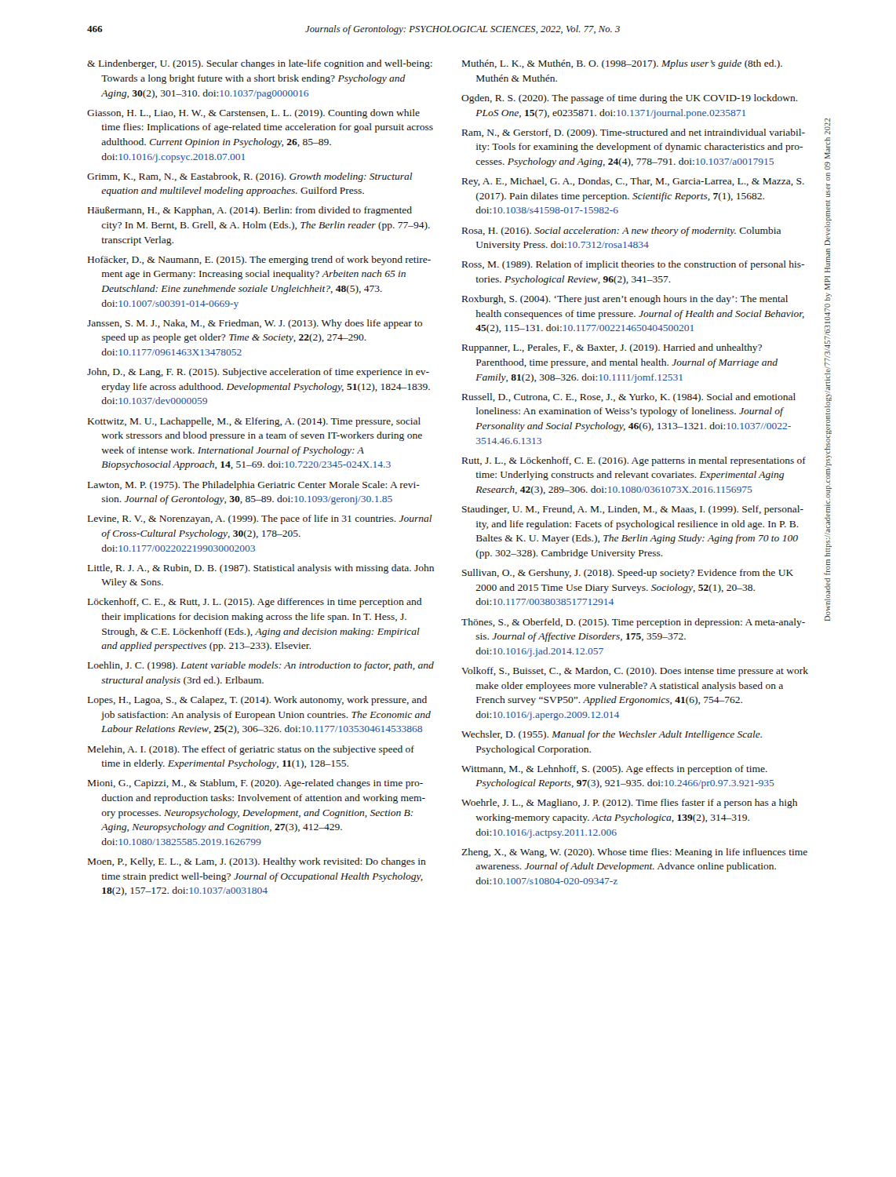466 Journals of Gerontology: PSYCHOLOGICAL SCIENCES, 2022, Vol. 77, No. 3
Downloaded from https://academic.oup.com/psychsocgerontology/article/77/3/457/6310470 by MPI Human Development user on 09 March 2022
& Lindenberger, U. (2015). Secular changes in late-life cognition and well-being: Towards a long bright future with a short brisk ending? Psychology and Aging, 30(2), 301–310. doi:10.1037/pag0000016
Giasson, H. L., Liao, H. W., & Carstensen, L. L. (2019). Counting down while time flies: Implications of age-related time acceleration for goal pursuit across adulthood. Current Opinion in Psychology, 26, 85–89. doi:10.1016/j.copsyc.2018.07.001
Grimm, K., Ram, N., & Eastabrook, R. (2016). Growth modeling: Structural equation and multilevel modeling approaches. Guilford Press.
Häußermann, H., & Kapphan, A. (2014). Berlin: from divided to fragmented city? In M. Bernt, B. Grell, & A. Holm (Eds.), The Berlin reader (pp. 77–94). transcript Verlag.
Hofäcker, D., & Naumann, E. (2015). The emerging trend of work beyond retirement age in Germany: Increasing social inequality? Arbeiten nach 65 in Deutschland: Eine zunehmende soziale Ungleichheit?, 48(5), 473. doi:10.1007/s00391-014-0669-y
Janssen, S. M. J., Naka, M., & Friedman, W. J. (2013). Why does life appear to speed up as people get older? Time & Society, 22(2), 274–290. doi:10.1177/0961463X13478052
John, D., & Lang, F. R. (2015). Subjective acceleration of time experience in everyday life across adulthood. Developmental Psychology, 51(12), 1824–1839. doi:10.1037/dev0000059
Kottwitz, M. U., Lachappelle, M., & Elfering, A. (2014). Time pressure, social work stressors and blood pressure in a team of seven IT-workers during one week of intense work. International Journal of Psychology: A Biopsychosocial Approach, 14, 51–69. doi:10.7220/2345-024X.14.3
Lawton, M. P. (1975). The Philadelphia Geriatric Center Morale Scale: A revision. Journal of Gerontology, 30, 85–89. doi:10.1093/geronj/30.1.85
Levine, R. V., & Norenzayan, A. (1999). The pace of life in 31 countries. Journal of Cross-Cultural Psychology, 30(2), 178–205. doi:10.1177/0022022199030002003
Little, R. J. A., & Rubin, D. B. (1987). Statistical analysis with missing data. John Wiley & Sons.
Löckenhoff, C. E., & Rutt, J. L. (2015). Age differences in time perception and their implications for decision making across the life span. In T. Hess, J. Strough, & C.E. Löckenhoff (Eds.), Aging and decision making: Empirical and applied perspectives (pp. 213–233). Elsevier.
Loehlin, J. C. (1998). Latent variable models: An introduction to factor, path, and structural analysis (3rd ed.). Erlbaum.
Lopes, H., Lagoa, S., & Calapez, T. (2014). Work autonomy, work pressure, and job satisfaction: An analysis of European Union countries. The Economic and Labour Relations Review, 25(2), 306–326. doi:10.1177/1035304614533868
Melehin, A. I. (2018). The effect of geriatric status on the subjective speed of time in elderly. Experimental Psychology, 11(1), 128–155.
Mioni, G., Capizzi, M., & Stablum, F. (2020). Age-related changes in time production and reproduction tasks: Involvement of attention and working memory processes. Neuropsychology, Development, and Cognition, Section B: Aging, Neuropsychology and Cognition, 27(3), 412–429. doi:10.1080/13825585.2019.1626799
Moen, P., Kelly, E. L., & Lam, J. (2013). Healthy work revisited: Do changes in time strain predict well-being? Journal of Occupational Health Psychology, 18(2), 157–172. doi:10.1037/a0031804
Muthén, L. K., & Muthén, B. O. (1998–2017). Mplus user’s guide (8th ed.). Muthén & Muthén.
Ogden, R. S. (2020). The passage of time during the UK COVID-19 lockdown. PLoS One, 15(7), e0235871. doi:10.1371/journal.pone.0235871
Ram, N., & Gerstorf, D. (2009). Time-structured and net intraindividual variability: Tools for examining the development of dynamic characteristics and processes. Psychology and Aging, 24(4), 778–791. doi:10.1037/a0017915
Rey, A. E., Michael, G. A., Dondas, C., Thar, M., Garcia-Larrea, L., & Mazza, S. (2017). Pain dilates time perception. Scientific Reports, 7(1), 15682. doi:10.1038/s41598-017-15982-6
Rosa, H. (2016). Social acceleration: A new theory of modernity. Columbia University Press. doi:10.7312/rosa14834
Ross, M. (1989). Relation of implicit theories to the construction of personal histories. Psychological Review, 96(2), 341–357.
Roxburgh, S. (2004). ‘There just aren’t enough hours in the day’: The mental health consequences of time pressure. Journal of Health and Social Behavior, 45(2), 115–131. doi:10.1177/002214650404500201
Ruppanner, L., Perales, F., & Baxter, J. (2019). Harried and unhealthy? Parenthood, time pressure, and mental health. Journal of Marriage and Family, 81(2), 308–326. doi:10.1111/jomf.12531
Russell, D., Cutrona, C. E., Rose, J., & Yurko, K. (1984). Social and emotional loneliness: An examination of Weiss’s typology of loneliness. Journal of Personality and Social Psychology, 46(6), 1313–1321. doi:10.1037//0022-3514.46.6.1313
Rutt, J. L., & Löckenhoff, C. E. (2016). Age patterns in mental representations of time: Underlying constructs and relevant covariates. Experimental Aging Research, 42(3), 289–306. doi:10.1080/0361073X.2016.1156975
Staudinger, U. M., Freund, A. M., Linden, M., & Maas, I. (1999). Self, personality, and life regulation: Facets of psychological resilience in old age. In P. B. Baltes & K. U. Mayer (Eds.), The Berlin Aging Study: Aging from 70 to 100 (pp. 302–328). Cambridge University Press.
Sullivan, O., & Gershuny, J. (2018). Speed-up society? Evidence from the UK 2000 and 2015 Time Use Diary Surveys. Sociology, 52(1), 20–38. doi:10.1177/0038038517712914
Thönes, S., & Oberfeld, D. (2015). Time perception in depression: A meta-analysis. Journal of Affective Disorders, 175, 359–372. doi:10.1016/j.jad.2014.12.057
Volkoff, S., Buisset, C., & Mardon, C. (2010). Does intense time pressure at work make older employees more vulnerable? A statistical analysis based on a French survey “SVP50”. Applied Ergonomics, 41(6), 754–762. doi:10.1016/j.apergo.2009.12.014
Wechsler, D. (1955). Manual for the Wechsler Adult Intelligence Scale. Psychological Corporation.
Wittmann, M., & Lehnhoff, S. (2005). Age effects in perception of time. Psychological Reports, 97(3), 921–935. doi:10.2466/pr0.97.3.921-935
Woehrle, J. L., & Magliano, J. P. (2012). Time flies faster if a person has a high working-memory capacity. Acta Psychologica, 139(2), 314–319. doi:10.1016/j.actpsy.2011.12.006
Zheng, X., & Wang, W. (2020). Whose time flies: Meaning in life influences time awareness. Journal of Adult Development. Advance online publication. doi:10.1007/s10804-020-09347-z